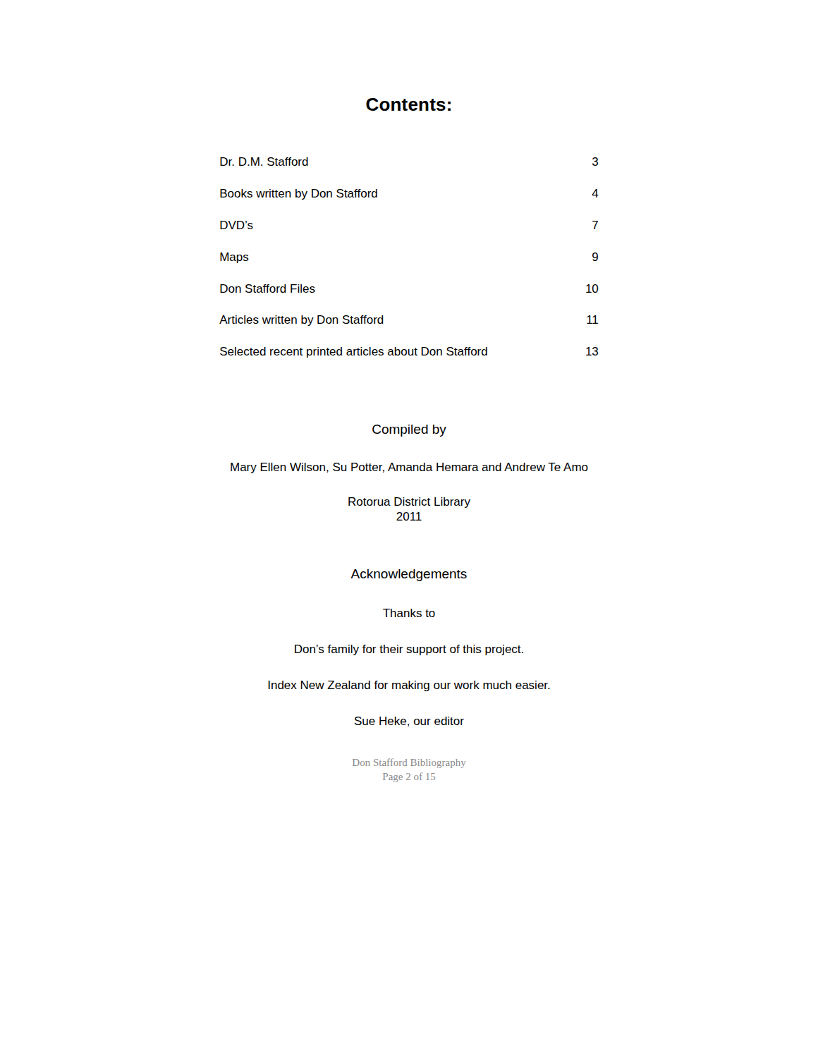Contents:
| Dr. D.M. Stafford | 3 |
| Books written by Don Stafford | 4 |
| DVD’s | 7 |
| Maps | 9 |
| Don Stafford Files | 10 |
| Articles written by Don Stafford | 11 |
| Selected recent printed articles about Don Stafford | 13 |
Compiled by
Mary Ellen Wilson, Su Potter, Amanda Hemara and Andrew Te Amo
Rotorua District Library
2011
Acknowledgements
Thanks to
Don’s family for their support of this project.
Index New Zealand for making our work much easier.
Sue Heke, our editor
Don Stafford Bibliography
Page 2 of 15